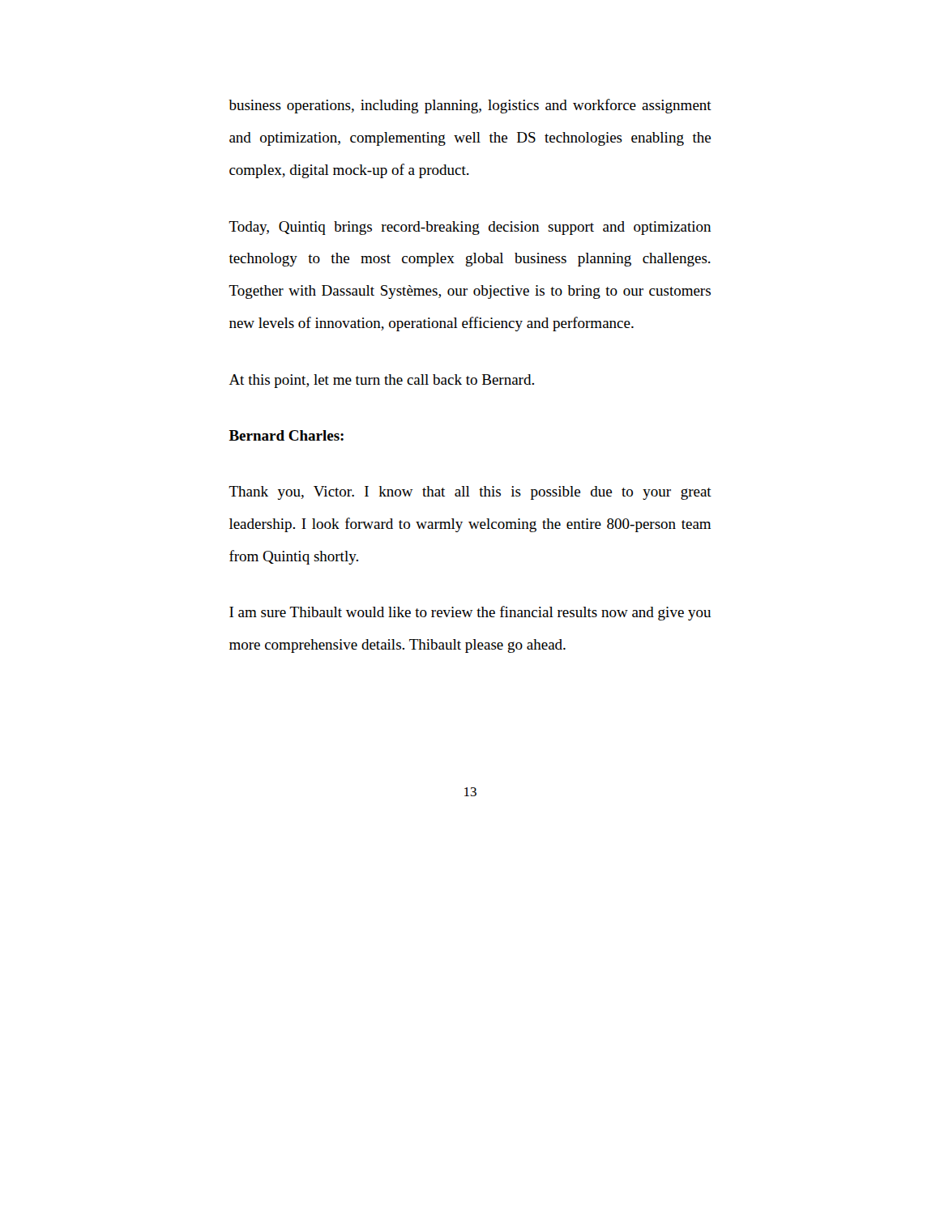business operations, including planning, logistics and workforce assignment and optimization, complementing well the DS technologies enabling the complex, digital mock-up of a product.
Today, Quintiq brings record-breaking decision support and optimization technology to the most complex global business planning challenges. Together with Dassault Systèmes, our objective is to bring to our customers new levels of innovation, operational efficiency and performance.
At this point, let me turn the call back to Bernard.
Bernard Charles:
Thank you, Victor. I know that all this is possible due to your great leadership. I look forward to warmly welcoming the entire 800-person team from Quintiq shortly.
I am sure Thibault would like to review the financial results now and give you more comprehensive details. Thibault please go ahead.
13